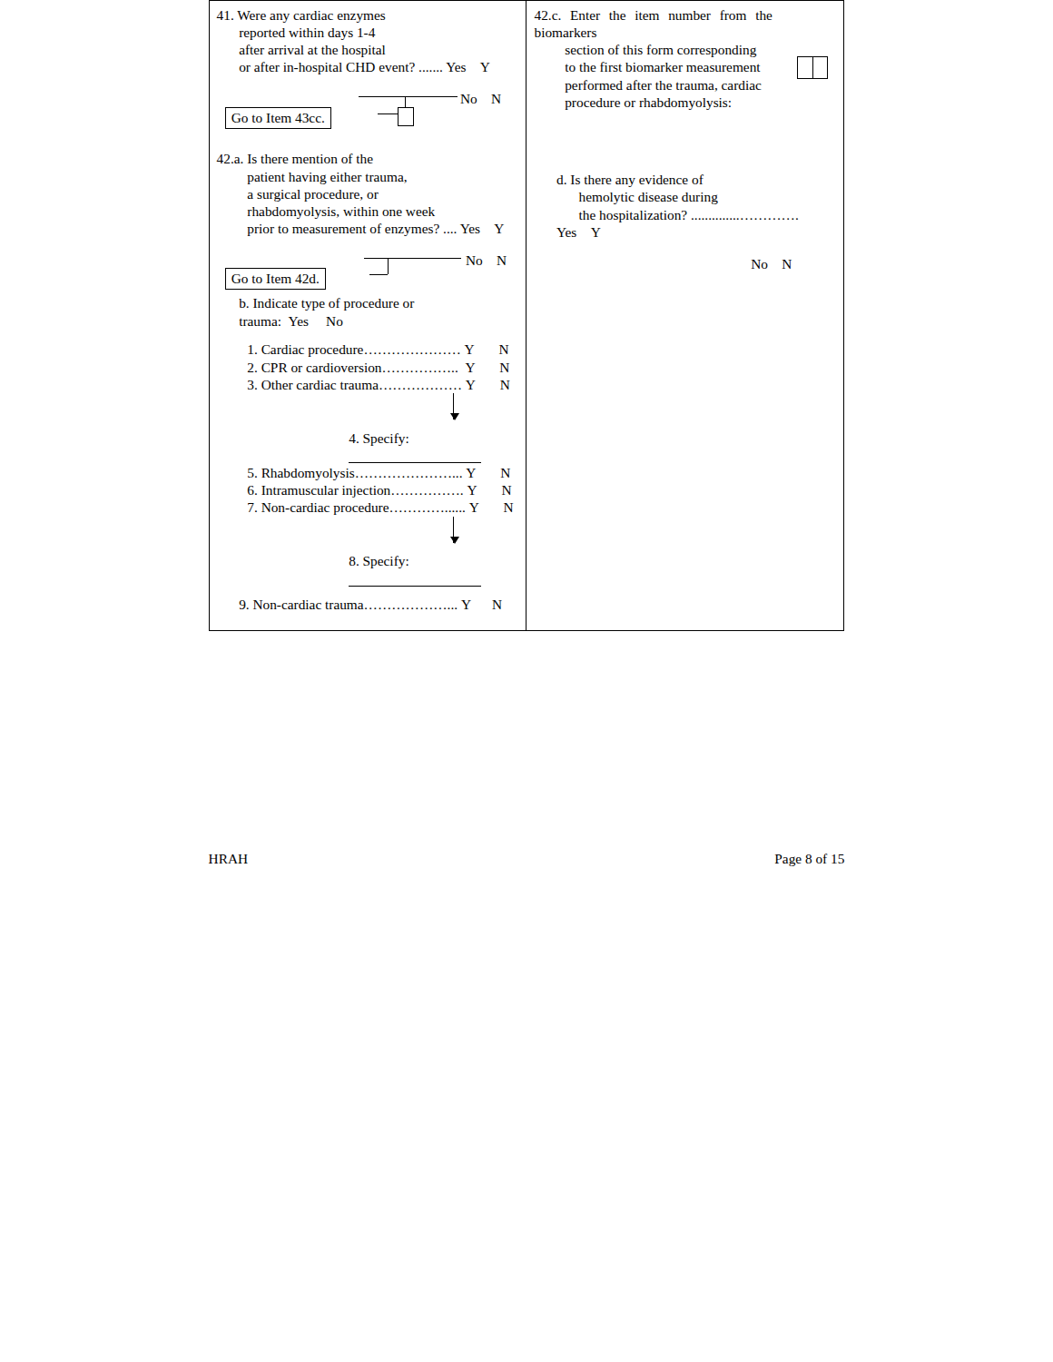| 41. Were any cardiac enzymes reported within days 1-4 after arrival at the hospital or after in-hospital CHD event? ....... Yes Y No N Go to Item 43cc. 42.a. Is there mention of the patient having either trauma, a surgical procedure, or rhabdomyolysis, within one week prior to measurement of enzymes? .... Yes Y No N Go to Item 42d. b. Indicate type of procedure or trauma: Yes No 1. Cardiac procedure………………… Y N 2. CPR or cardioversion…………….. Y N 3. Other cardiac trauma……………… Y N 4. Specify: 5. Rhabdomyolysis…………………... Y N 6. Intramuscular injection……………. Y N 7. Non-cardiac procedure…………...... Y N 8. Specify: 9. Non-cardiac trauma………………... Y N | 42.c. Enter the item number from the biomarkers section of this form corresponding to the first biomarker measurement performed after the trauma, cardiac procedure or rhabdomyolysis: d. Is there any evidence of hemolytic disease during the hospitalization? ..............…………. Yes Y No N |
HRAH
Page 8 of 15